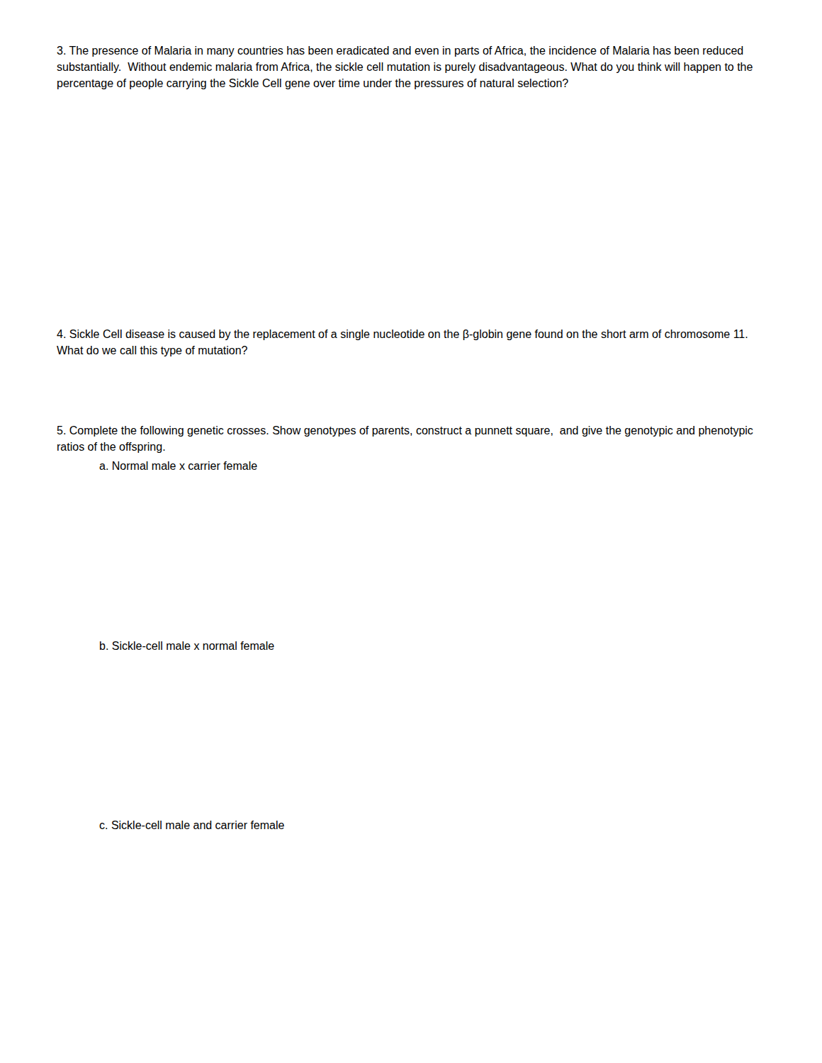3. The presence of Malaria in many countries has been eradicated and even in parts of Africa, the incidence of Malaria has been reduced substantially. Without endemic malaria from Africa, the sickle cell mutation is purely disadvantageous. What do you think will happen to the percentage of people carrying the Sickle Cell gene over time under the pressures of natural selection?
4. Sickle Cell disease is caused by the replacement of a single nucleotide on the β-globin gene found on the short arm of chromosome 11. What do we call this type of mutation?
5. Complete the following genetic crosses. Show genotypes of parents, construct a punnett square, and give the genotypic and phenotypic ratios of the offspring.
a. Normal male x carrier female
b. Sickle-cell male x normal female
c. Sickle-cell male and carrier female